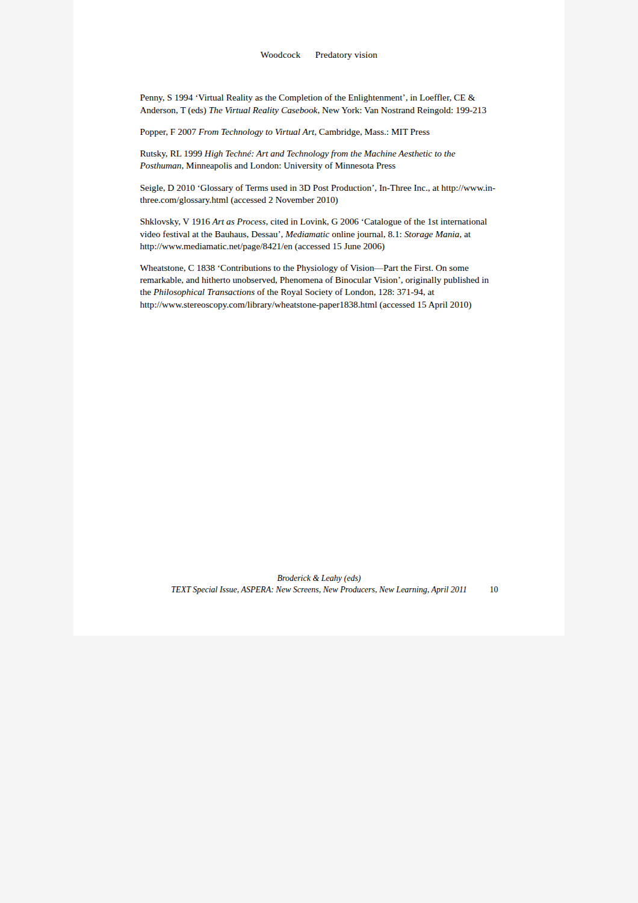Woodcock Predatory vision
Penny, S 1994 ‘Virtual Reality as the Completion of the Enlightenment’, in Loeffler, CE & Anderson, T (eds) The Virtual Reality Casebook, New York: Van Nostrand Reingold: 199-213
Popper, F 2007 From Technology to Virtual Art, Cambridge, Mass.: MIT Press
Rutsky, RL 1999 High Techné: Art and Technology from the Machine Aesthetic to the Posthuman, Minneapolis and London: University of Minnesota Press
Seigle, D 2010 ‘Glossary of Terms used in 3D Post Production’, In-Three Inc., at http://www.in-three.com/glossary.html (accessed 2 November 2010)
Shklovsky, V 1916 Art as Process, cited in Lovink, G 2006 ‘Catalogue of the 1st international video festival at the Bauhaus, Dessau’, Mediamatic online journal, 8.1: Storage Mania, at http://www.mediamatic.net/page/8421/en (accessed 15 June 2006)
Wheatstone, C 1838 ‘Contributions to the Physiology of Vision—Part the First. On some remarkable, and hitherto unobserved, Phenomena of Binocular Vision’, originally published in the Philosophical Transactions of the Royal Society of London, 128: 371-94, at http://www.stereoscopy.com/library/wheatstone-paper1838.html (accessed 15 April 2010)
Broderick & Leahy (eds)
TEXT Special Issue, ASPERA: New Screens, New Producers, New Learning, April 2011
10